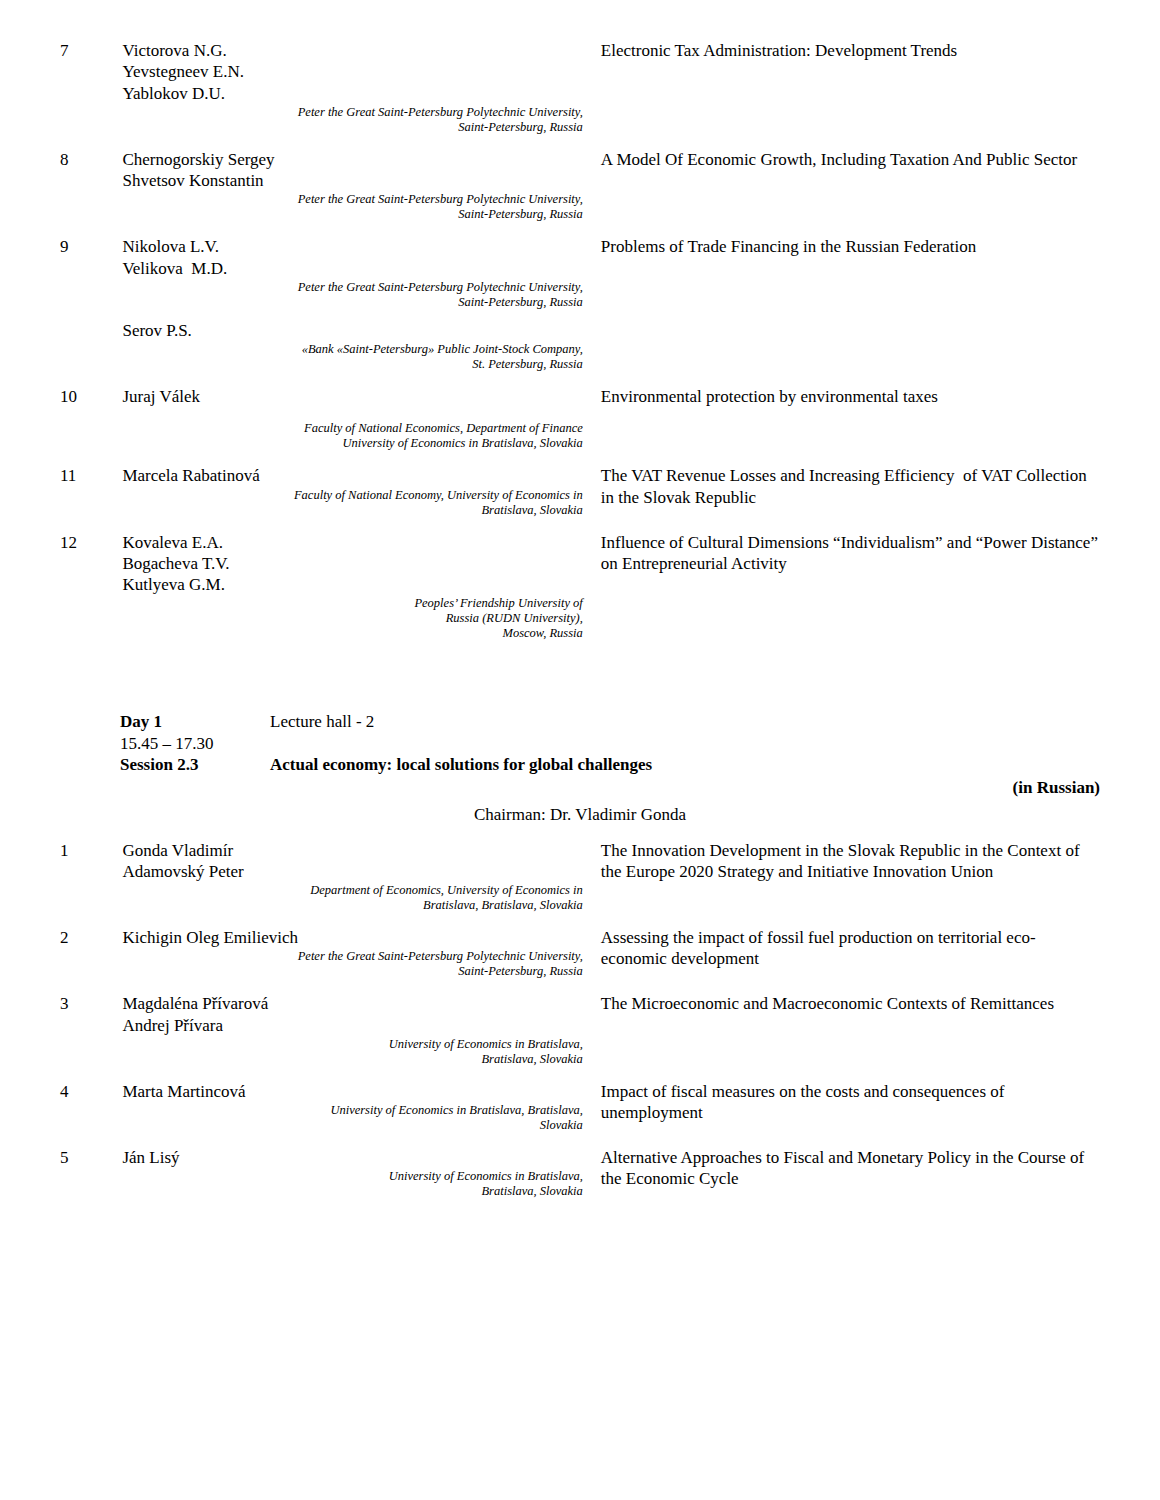| 7 | Victorova N.G. Yevstegneev E.N. Yablokov D.U. Peter the Great Saint-Petersburg Polytechnic University, Saint-Petersburg, Russia | Electronic Tax Administration: Development Trends |
| 8 | Chernogorskiy Sergey Shvetsov Konstantin Peter the Great Saint-Petersburg Polytechnic University, Saint-Petersburg, Russia | A Model Of Economic Growth, Including Taxation And Public Sector |
| 9 | Nikolova L.V. Velikova M.D. Peter the Great Saint-Petersburg Polytechnic University, Saint-Petersburg, Russia Serov P.S. «Bank «Saint-Petersburg» Public Joint-Stock Company, St. Petersburg, Russia | Problems of Trade Financing in the Russian Federation |
| 10 | Juraj Válek Faculty of National Economics, Department of Finance University of Economics in Bratislava, Slovakia | Environmental protection by environmental taxes |
| 11 | Marcela Rabatinová Faculty of National Economy, University of Economics in Bratislava, Slovakia | The VAT Revenue Losses and Increasing Efficiency of VAT Collection in the Slovak Republic |
| 12 | Kovaleva E.A. Bogacheva T.V. Kutlyeva G.M. Peoples’ Friendship University of Russia (RUDN University), Moscow, Russia | Influence of Cultural Dimensions “Individualism” and “Power Distance” on Entrepreneurial Activity |
Day 1 Lecture hall - 2
15.45 – 17.30
Session 2.3 Actual economy: local solutions for global challenges
(in Russian)
Chairman: Dr. Vladimir Gonda
| 1 | Gonda Vladimír Adamovský Peter Department of Economics, University of Economics in Bratislava, Bratislava, Slovakia | The Innovation Development in the Slovak Republic in the Context of the Europe 2020 Strategy and Initiative Innovation Union |
| 2 | Kichigin Oleg Emilievich Peter the Great Saint-Petersburg Polytechnic University, Saint-Petersburg, Russia | Assessing the impact of fossil fuel production on territorial eco-economic development |
| 3 | Magdaléna Přívarová Andrej Přívara University of Economics in Bratislava, Bratislava, Slovakia | The Microeconomic and Macroeconomic Contexts of Remittances |
| 4 | Marta Martincová University of Economics in Bratislava, Bratislava, Slovakia | Impact of fiscal measures on the costs and consequences of unemployment |
| 5 | Ján Lisý University of Economics in Bratislava, Bratislava, Slovakia | Alternative Approaches to Fiscal and Monetary Policy in the Course of the Economic Cycle |